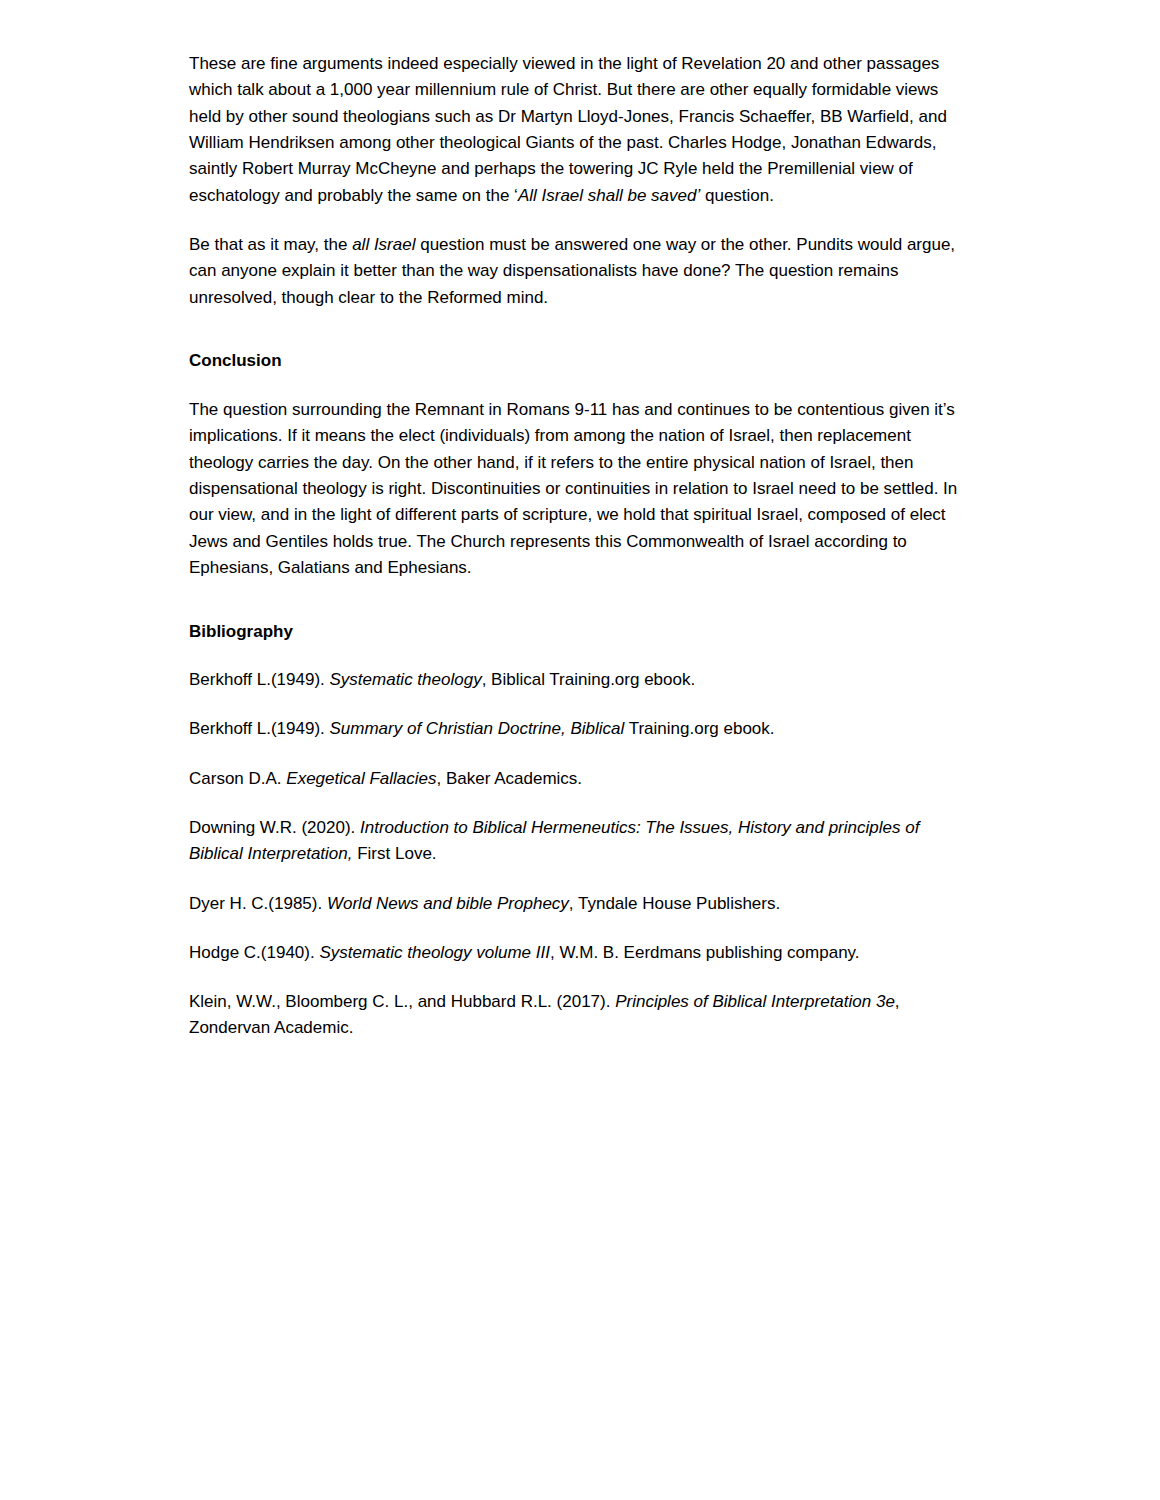These are fine arguments indeed especially viewed in the light of Revelation 20 and other passages which talk about a 1,000 year millennium rule of Christ. But there are other equally formidable views held by other sound theologians such as Dr Martyn Lloyd-Jones, Francis Schaeffer, BB Warfield, and William Hendriksen among other theological Giants of the past. Charles Hodge, Jonathan Edwards, saintly Robert Murray McCheyne and perhaps the towering JC Ryle held the Premillenial view of eschatology and probably the same on the ‘All Israel shall be saved’ question.
Be that as it may, the all Israel question must be answered one way or the other. Pundits would argue, can anyone explain it better than the way dispensationalists have done? The question remains unresolved, though clear to the Reformed mind.
Conclusion
The question surrounding the Remnant in Romans 9-11 has and continues to be contentious given it’s implications. If it means the elect (individuals) from among the nation of Israel, then replacement theology carries the day. On the other hand, if it refers to the entire physical nation of Israel, then dispensational theology is right. Discontinuities or continuities in relation to Israel need to be settled. In our view, and in the light of different parts of scripture, we hold that spiritual Israel, composed of elect Jews and Gentiles holds true. The Church represents this Commonwealth of Israel according to Ephesians, Galatians and Ephesians.
Bibliography
Berkhoff L.(1949). Systematic theology, Biblical Training.org ebook.
Berkhoff L.(1949). Summary of Christian Doctrine, Biblical Training.org ebook.
Carson D.A. Exegetical Fallacies, Baker Academics.
Downing W.R. (2020). Introduction to Biblical Hermeneutics: The Issues, History and principles of Biblical Interpretation, First Love.
Dyer H. C.(1985). World News and bible Prophecy, Tyndale House Publishers.
Hodge C.(1940). Systematic theology volume III, W.M. B. Eerdmans publishing company.
Klein, W.W., Bloomberg C. L., and Hubbard R.L. (2017). Principles of Biblical Interpretation 3e, Zondervan Academic.